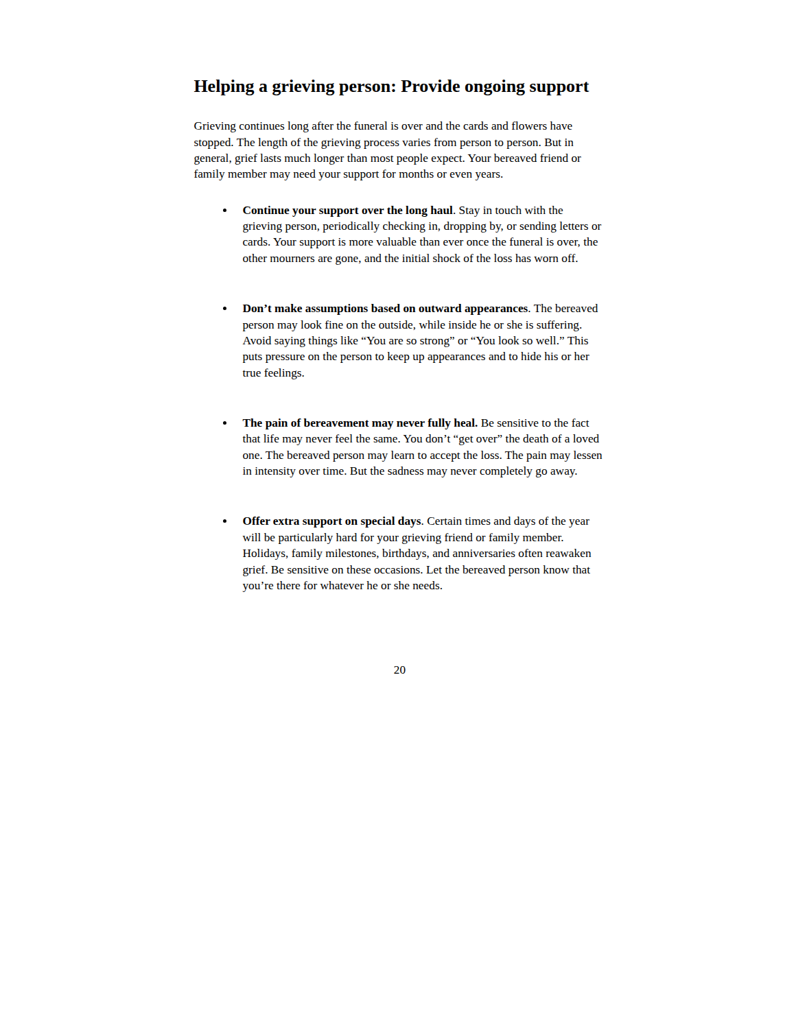Helping a grieving person: Provide ongoing support
Grieving continues long after the funeral is over and the cards and flowers have stopped. The length of the grieving process varies from person to person. But in general, grief lasts much longer than most people expect. Your bereaved friend or family member may need your support for months or even years.
Continue your support over the long haul. Stay in touch with the grieving person, periodically checking in, dropping by, or sending letters or cards. Your support is more valuable than ever once the funeral is over, the other mourners are gone, and the initial shock of the loss has worn off.
Don’t make assumptions based on outward appearances. The bereaved person may look fine on the outside, while inside he or she is suffering. Avoid saying things like “You are so strong” or “You look so well.” This puts pressure on the person to keep up appearances and to hide his or her true feelings.
The pain of bereavement may never fully heal. Be sensitive to the fact that life may never feel the same. You don’t “get over” the death of a loved one. The bereaved person may learn to accept the loss. The pain may lessen in intensity over time. But the sadness may never completely go away.
Offer extra support on special days. Certain times and days of the year will be particularly hard for your grieving friend or family member. Holidays, family milestones, birthdays, and anniversaries often reawaken grief. Be sensitive on these occasions. Let the bereaved person know that you’re there for whatever he or she needs.
20